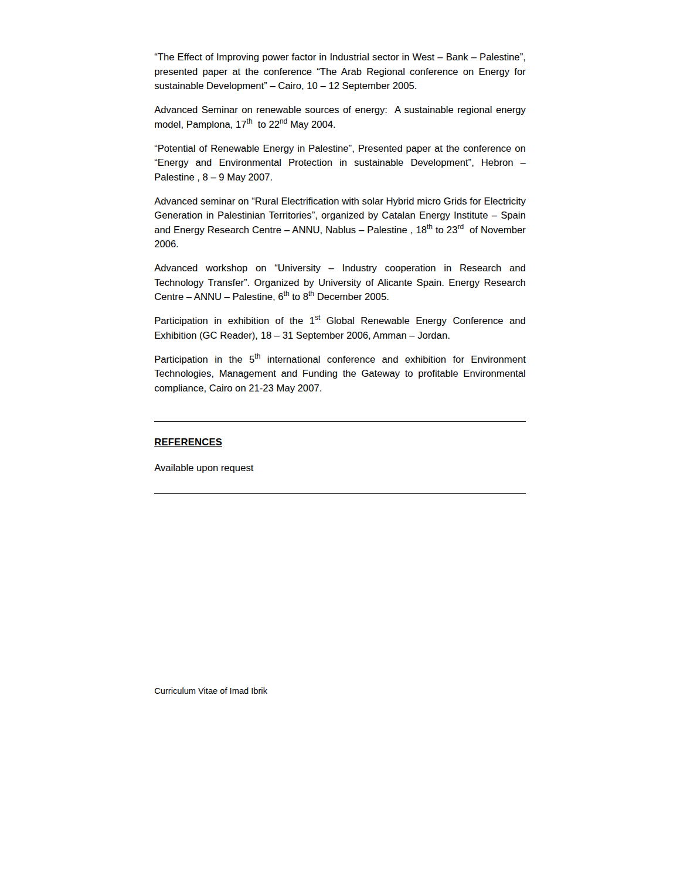“The Effect of Improving power factor in Industrial sector in West – Bank – Palestine”, presented paper at the conference “The Arab Regional conference on Energy for sustainable Development” – Cairo, 10 – 12 September 2005.
Advanced Seminar on renewable sources of energy: A sustainable regional energy model, Pamplona, 17th to 22nd May 2004.
“Potential of Renewable Energy in Palestine”, Presented paper at the conference on “Energy and Environmental Protection in sustainable Development”, Hebron – Palestine , 8 – 9 May 2007.
Advanced seminar on “Rural Electrification with solar Hybrid micro Grids for Electricity Generation in Palestinian Territories”, organized by Catalan Energy Institute – Spain and Energy Research Centre – ANNU, Nablus – Palestine , 18th to 23rd of November 2006.
Advanced workshop on “University – Industry cooperation in Research and Technology Transfer”. Organized by University of Alicante Spain. Energy Research Centre – ANNU – Palestine, 6th to 8th December 2005.
Participation in exhibition of the 1st Global Renewable Energy Conference and Exhibition (GC Reader), 18 – 31 September 2006, Amman – Jordan.
Participation in the 5th international conference and exhibition for Environment Technologies, Management and Funding the Gateway to profitable Environmental compliance, Cairo on 21-23 May 2007.
REFERENCES
Available upon request
Curriculum Vitae of Imad Ibrik